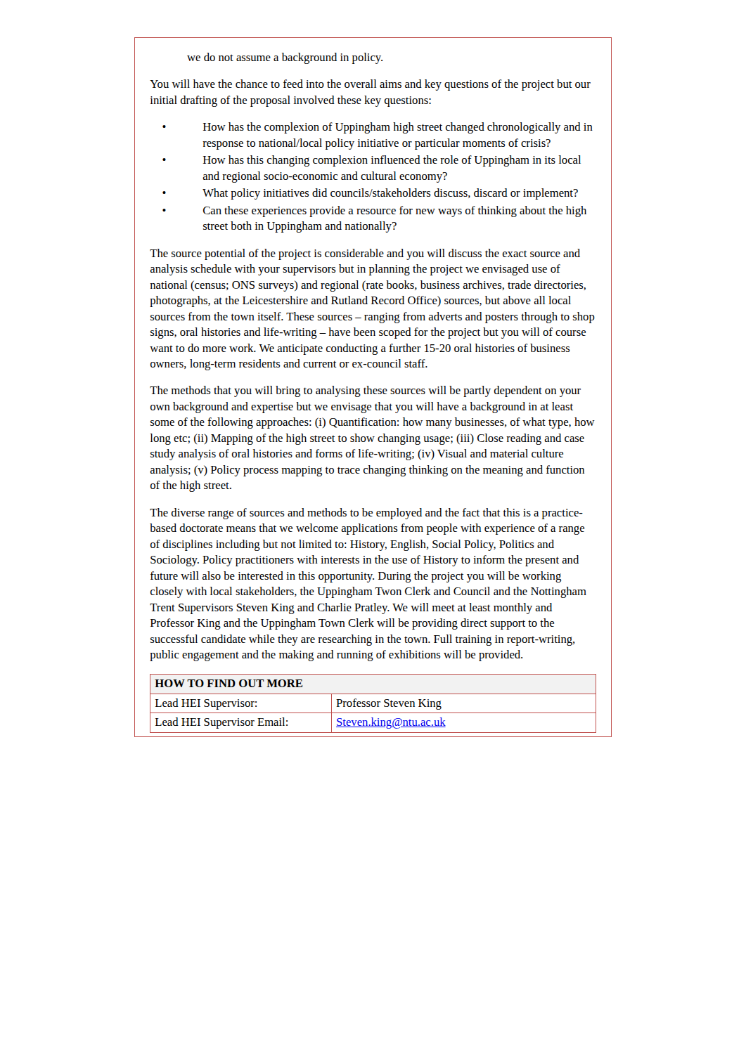we do not assume a background in policy.
You will have the chance to feed into the overall aims and key questions of the project but our initial drafting of the proposal involved these key questions:
How has the complexion of Uppingham high street changed chronologically and in response to national/local policy initiative or particular moments of crisis?
How has this changing complexion influenced the role of Uppingham in its local and regional socio-economic and cultural economy?
What policy initiatives did councils/stakeholders discuss, discard or implement?
Can these experiences provide a resource for new ways of thinking about the high street both in Uppingham and nationally?
The source potential of the project is considerable and you will discuss the exact source and analysis schedule with your supervisors but in planning the project we envisaged use of national (census; ONS surveys) and regional (rate books, business archives, trade directories, photographs, at the Leicestershire and Rutland Record Office) sources, but above all local sources from the town itself. These sources – ranging from adverts and posters through to shop signs, oral histories and life-writing – have been scoped for the project but you will of course want to do more work. We anticipate conducting a further 15-20 oral histories of business owners, long-term residents and current or ex-council staff.
The methods that you will bring to analysing these sources will be partly dependent on your own background and expertise but we envisage that you will have a background in at least some of the following approaches: (i) Quantification: how many businesses, of what type, how long etc; (ii) Mapping of the high street to show changing usage; (iii) Close reading and case study analysis of oral histories and forms of life-writing; (iv) Visual and material culture analysis; (v) Policy process mapping to trace changing thinking on the meaning and function of the high street.
The diverse range of sources and methods to be employed and the fact that this is a practice-based doctorate means that we welcome applications from people with experience of a range of disciplines including but not limited to: History, English, Social Policy, Politics and Sociology. Policy practitioners with interests in the use of History to inform the present and future will also be interested in this opportunity. During the project you will be working closely with local stakeholders, the Uppingham Twon Clerk and Council and the Nottingham Trent Supervisors Steven King and Charlie Pratley. We will meet at least monthly and Professor King and the Uppingham Town Clerk will be providing direct support to the successful candidate while they are researching in the town. Full training in report-writing, public engagement and the making and running of exhibitions will be provided.
| HOW TO FIND OUT MORE |
| Lead HEI Supervisor: | Professor Steven King |
| Lead HEI Supervisor Email: | Steven.king@ntu.ac.uk |